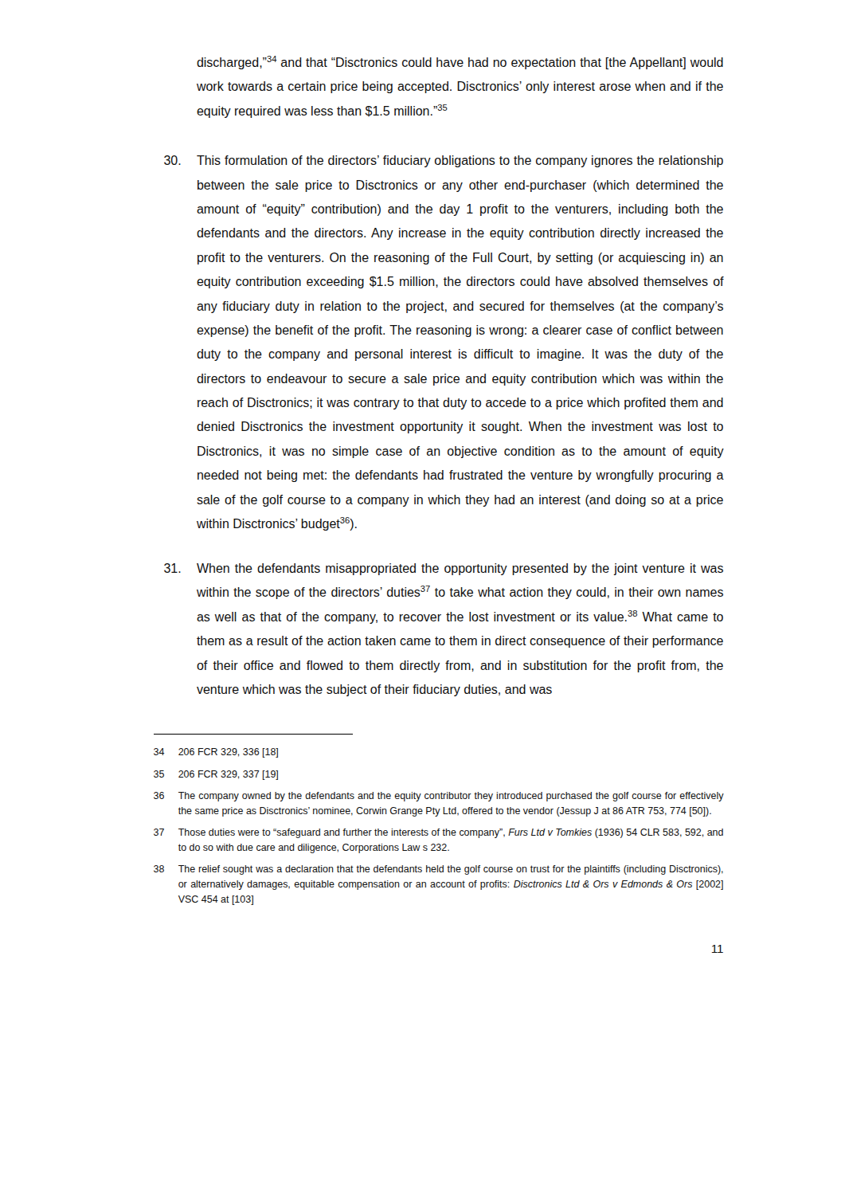discharged,”34 and that “Disctronics could have had no expectation that [the Appellant] would work towards a certain price being accepted. Disctronics’ only interest arose when and if the equity required was less than $1.5 million.”35
30.
This formulation of the directors’ fiduciary obligations to the company ignores the relationship between the sale price to Disctronics or any other end-purchaser (which determined the amount of “equity” contribution) and the day 1 profit to the venturers, including both the defendants and the directors. Any increase in the equity contribution directly increased the profit to the venturers. On the reasoning of the Full Court, by setting (or acquiescing in) an equity contribution exceeding $1.5 million, the directors could have absolved themselves of any fiduciary duty in relation to the project, and secured for themselves (at the company’s expense) the benefit of the profit. The reasoning is wrong: a clearer case of conflict between duty to the company and personal interest is difficult to imagine. It was the duty of the directors to endeavour to secure a sale price and equity contribution which was within the reach of Disctronics; it was contrary to that duty to accede to a price which profited them and denied Disctronics the investment opportunity it sought. When the investment was lost to Disctronics, it was no simple case of an objective condition as to the amount of equity needed not being met: the defendants had frustrated the venture by wrongfully procuring a sale of the golf course to a company in which they had an interest (and doing so at a price within Disctronics’ budget36).
31.
When the defendants misappropriated the opportunity presented by the joint venture it was within the scope of the directors’ duties37 to take what action they could, in their own names as well as that of the company, to recover the lost investment or its value.38 What came to them as a result of the action taken came to them in direct consequence of their performance of their office and flowed to them directly from, and in substitution for the profit from, the venture which was the subject of their fiduciary duties, and was
34
206 FCR 329, 336 [18]
35
206 FCR 329, 337 [19]
36
The company owned by the defendants and the equity contributor they introduced purchased the golf course for effectively the same price as Disctronics’ nominee, Corwin Grange Pty Ltd, offered to the vendor (Jessup J at 86 ATR 753, 774 [50]).
37
Those duties were to “safeguard and further the interests of the company”, Furs Ltd v Tomkies (1936) 54 CLR 583, 592, and to do so with due care and diligence, Corporations Law s 232.
38
The relief sought was a declaration that the defendants held the golf course on trust for the plaintiffs (including Disctronics), or alternatively damages, equitable compensation or an account of profits: Disctronics Ltd & Ors v Edmonds & Ors [2002] VSC 454 at [103]
11